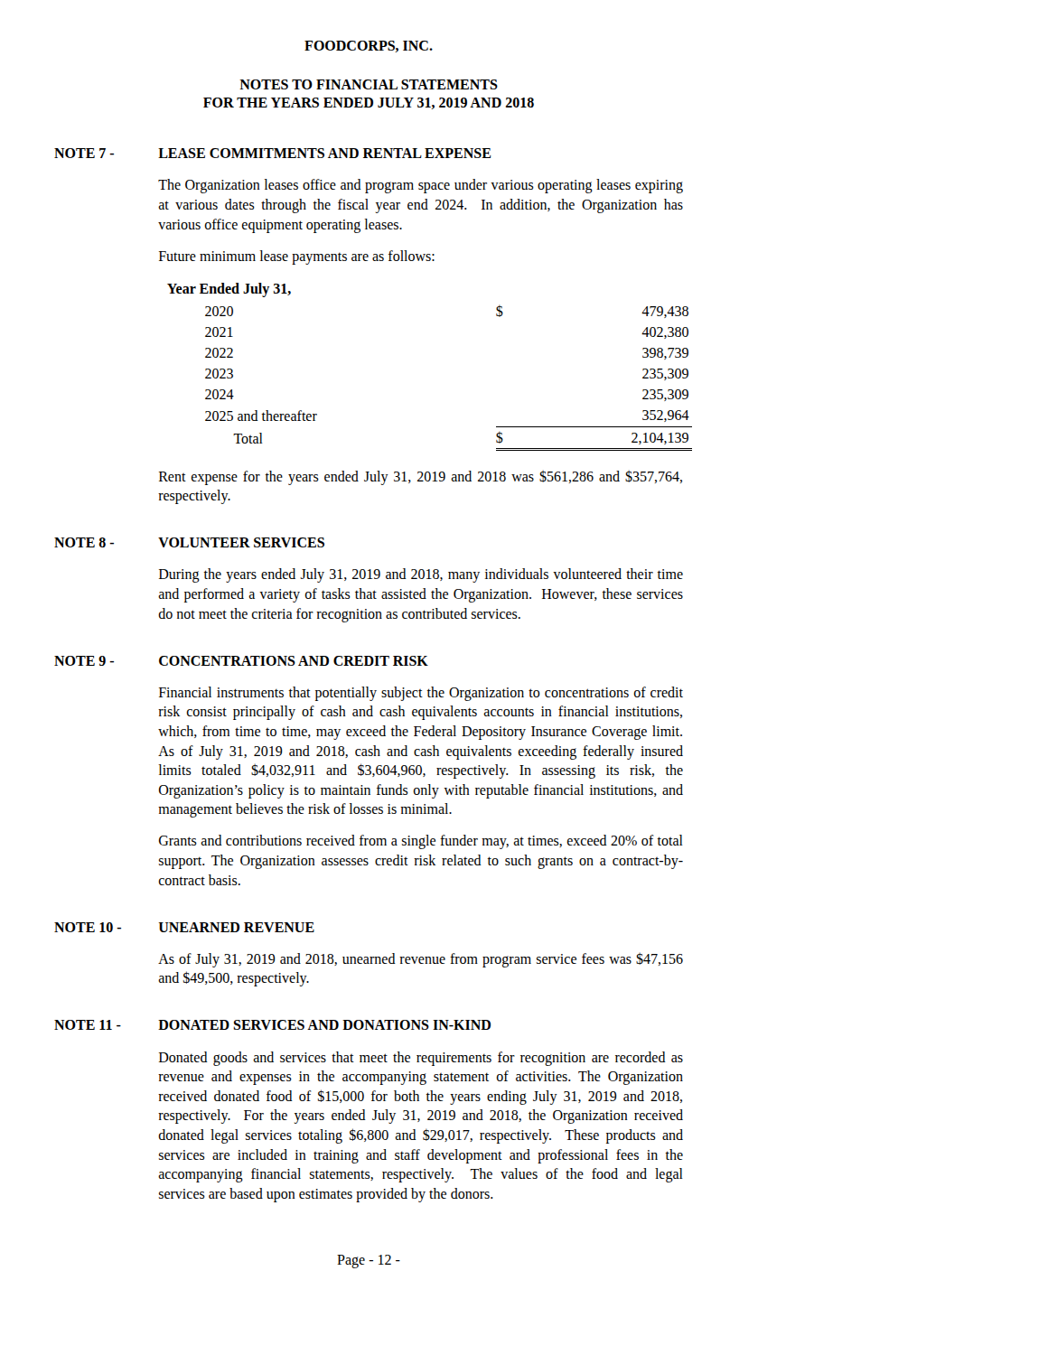FOODCORPS, INC.
NOTES TO FINANCIAL STATEMENTS
FOR THE YEARS ENDED JULY 31, 2019 AND 2018
NOTE 7 - LEASE COMMITMENTS AND RENTAL EXPENSE
The Organization leases office and program space under various operating leases expiring at various dates through the fiscal year end 2024. In addition, the Organization has various office equipment operating leases.
Future minimum lease payments are as follows:
| Year Ended July 31, |
| 2020 | $ | 479,438 |
| 2021 | | 402,380 |
| 2022 | | 398,739 |
| 2023 | | 235,309 |
| 2024 | | 235,309 |
| 2025 and thereafter | | 352,964 |
| Total | $ | 2,104,139 |
Rent expense for the years ended July 31, 2019 and 2018 was $561,286 and $357,764, respectively.
NOTE 8 - VOLUNTEER SERVICES
During the years ended July 31, 2019 and 2018, many individuals volunteered their time and performed a variety of tasks that assisted the Organization. However, these services do not meet the criteria for recognition as contributed services.
NOTE 9 - CONCENTRATIONS AND CREDIT RISK
Financial instruments that potentially subject the Organization to concentrations of credit risk consist principally of cash and cash equivalents accounts in financial institutions, which, from time to time, may exceed the Federal Depository Insurance Coverage limit. As of July 31, 2019 and 2018, cash and cash equivalents exceeding federally insured limits totaled $4,032,911 and $3,604,960, respectively. In assessing its risk, the Organization’s policy is to maintain funds only with reputable financial institutions, and management believes the risk of losses is minimal.
Grants and contributions received from a single funder may, at times, exceed 20% of total support. The Organization assesses credit risk related to such grants on a contract-by-contract basis.
NOTE 10 - UNEARNED REVENUE
As of July 31, 2019 and 2018, unearned revenue from program service fees was $47,156 and $49,500, respectively.
NOTE 11 - DONATED SERVICES AND DONATIONS IN-KIND
Donated goods and services that meet the requirements for recognition are recorded as revenue and expenses in the accompanying statement of activities. The Organization received donated food of $15,000 for both the years ending July 31, 2019 and 2018, respectively. For the years ended July 31, 2019 and 2018, the Organization received donated legal services totaling $6,800 and $29,017, respectively. These products and services are included in training and staff development and professional fees in the accompanying financial statements, respectively. The values of the food and legal services are based upon estimates provided by the donors.
Page - 12 -